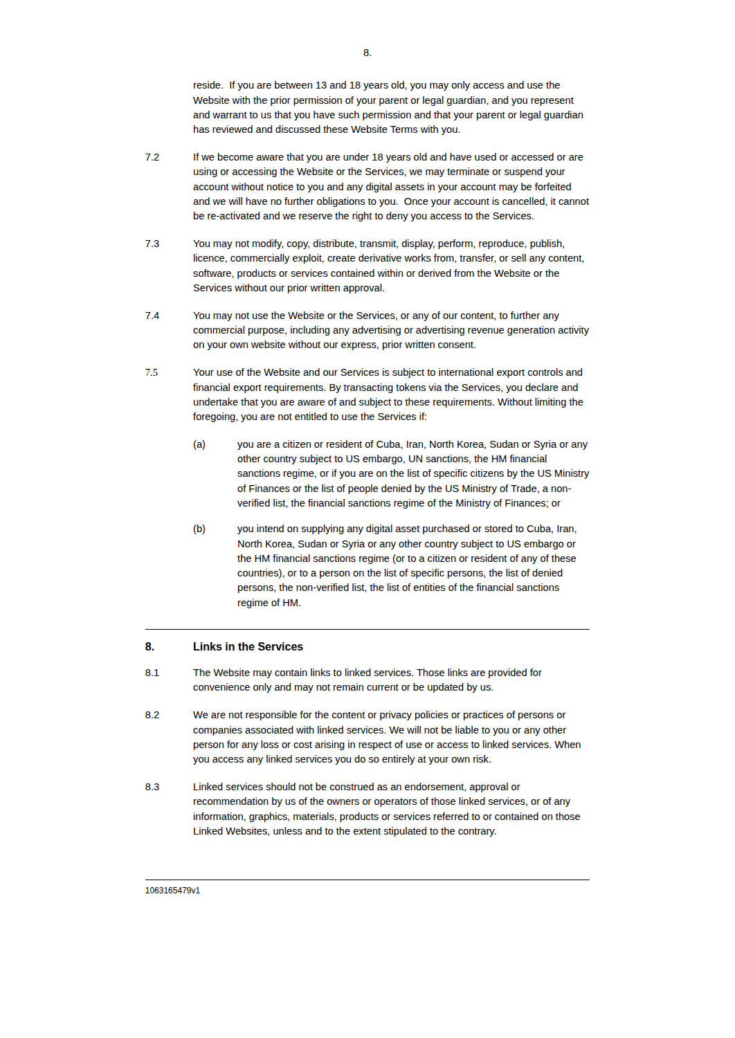8.
reside. If you are between 13 and 18 years old, you may only access and use the Website with the prior permission of your parent or legal guardian, and you represent and warrant to us that you have such permission and that your parent or legal guardian has reviewed and discussed these Website Terms with you.
7.2
If we become aware that you are under 18 years old and have used or accessed or are using or accessing the Website or the Services, we may terminate or suspend your account without notice to you and any digital assets in your account may be forfeited and we will have no further obligations to you. Once your account is cancelled, it cannot be re-activated and we reserve the right to deny you access to the Services.
7.3
You may not modify, copy, distribute, transmit, display, perform, reproduce, publish, licence, commercially exploit, create derivative works from, transfer, or sell any content, software, products or services contained within or derived from the Website or the Services without our prior written approval.
7.4
You may not use the Website or the Services, or any of our content, to further any commercial purpose, including any advertising or advertising revenue generation activity on your own website without our express, prior written consent.
7.5
Your use of the Website and our Services is subject to international export controls and financial export requirements. By transacting tokens via the Services, you declare and undertake that you are aware of and subject to these requirements. Without limiting the foregoing, you are not entitled to use the Services if:
(a)
you are a citizen or resident of Cuba, Iran, North Korea, Sudan or Syria or any other country subject to US embargo, UN sanctions, the HM financial sanctions regime, or if you are on the list of specific citizens by the US Ministry of Finances or the list of people denied by the US Ministry of Trade, a non-verified list, the financial sanctions regime of the Ministry of Finances; or
(b)
you intend on supplying any digital asset purchased or stored to Cuba, Iran, North Korea, Sudan or Syria or any other country subject to US embargo or the HM financial sanctions regime (or to a citizen or resident of any of these countries), or to a person on the list of specific persons, the list of denied persons, the non-verified list, the list of entities of the financial sanctions regime of HM.
8.
Links in the Services
8.1
The Website may contain links to linked services. Those links are provided for convenience only and may not remain current or be updated by us.
8.2
We are not responsible for the content or privacy policies or practices of persons or companies associated with linked services. We will not be liable to you or any other person for any loss or cost arising in respect of use or access to linked services. When you access any linked services you do so entirely at your own risk.
8.3
Linked services should not be construed as an endorsement, approval or recommendation by us of the owners or operators of those linked services, or of any information, graphics, materials, products or services referred to or contained on those Linked Websites, unless and to the extent stipulated to the contrary.
1063165479v1